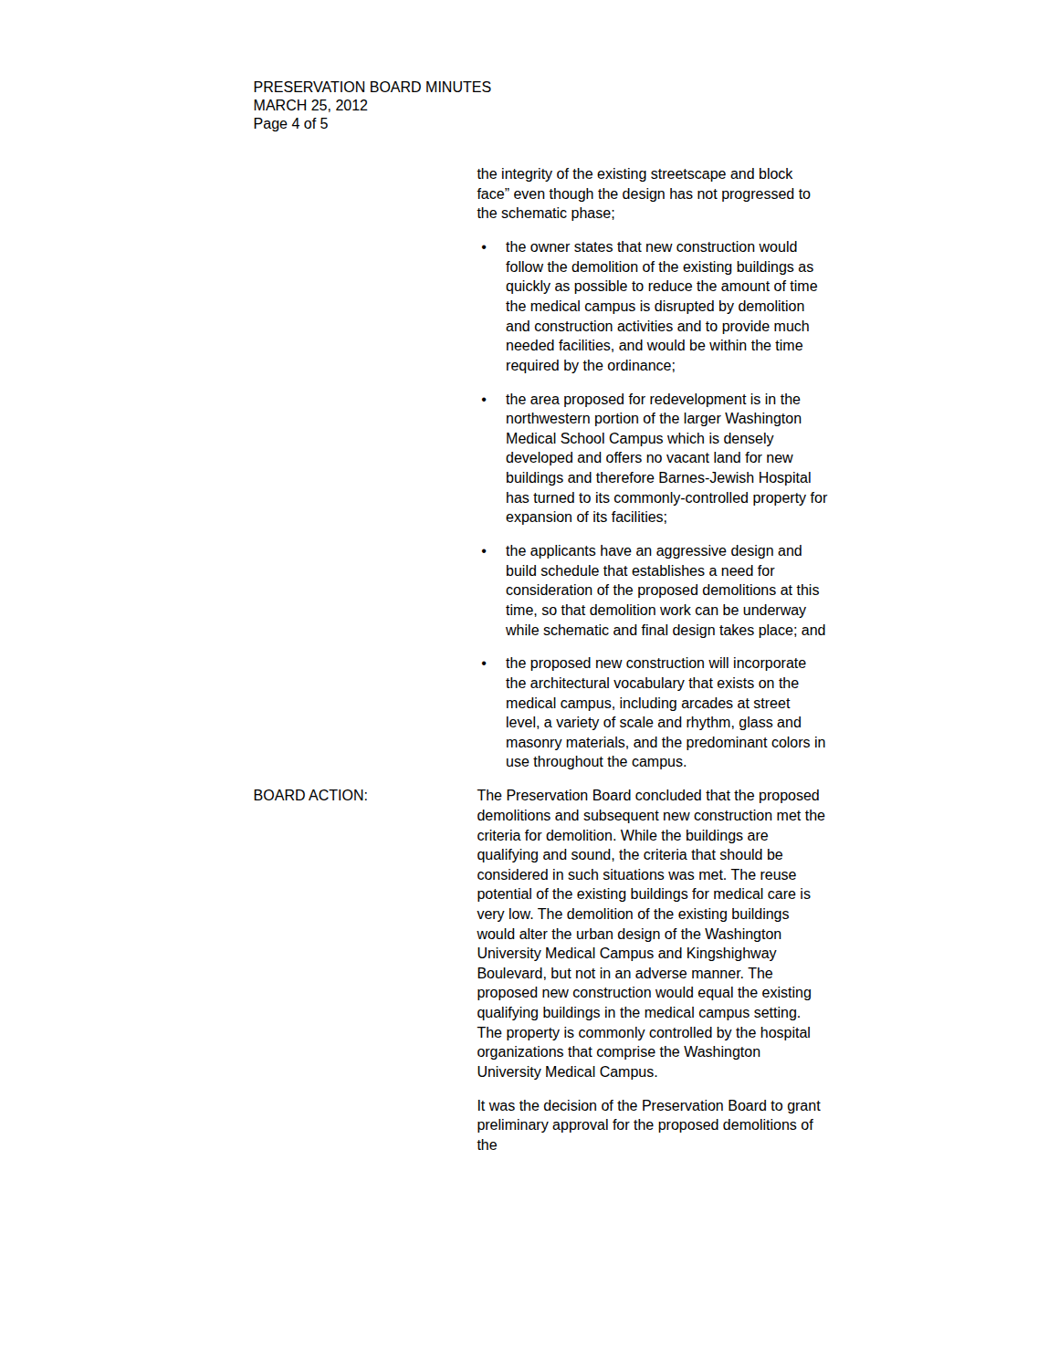PRESERVATION BOARD MINUTES
MARCH 25, 2012
Page 4 of 5
the integrity of the existing streetscape and block face” even though the design has not progressed to the schematic phase;
the owner states that new construction would follow the demolition of the existing buildings as quickly as possible to reduce the amount of time the medical campus is disrupted by demolition and construction activities and to provide much needed facilities, and would be within the time required by the ordinance;
the area proposed for redevelopment is in the northwestern portion of the larger Washington Medical School Campus which is densely developed and offers no vacant land for new buildings and therefore Barnes-Jewish Hospital has turned to its commonly-controlled property for expansion of its facilities;
the applicants have an aggressive design and build schedule that establishes a need for consideration of the proposed demolitions at this time, so that demolition work can be underway while schematic and final design takes place; and
the proposed new construction will incorporate the architectural vocabulary that exists on the medical campus, including arcades at street level, a variety of scale and rhythm, glass and masonry materials, and the predominant colors in use throughout the campus.
BOARD ACTION:
The Preservation Board concluded that the proposed demolitions and subsequent new construction met the criteria for demolition. While the buildings are qualifying and sound, the criteria that should be considered in such situations was met. The reuse potential of the existing buildings for medical care is very low. The demolition of the existing buildings would alter the urban design of the Washington University Medical Campus and Kingshighway Boulevard, but not in an adverse manner. The proposed new construction would equal the existing qualifying buildings in the medical campus setting. The property is commonly controlled by the hospital organizations that comprise the Washington University Medical Campus.
It was the decision of the Preservation Board to grant preliminary approval for the proposed demolitions of the